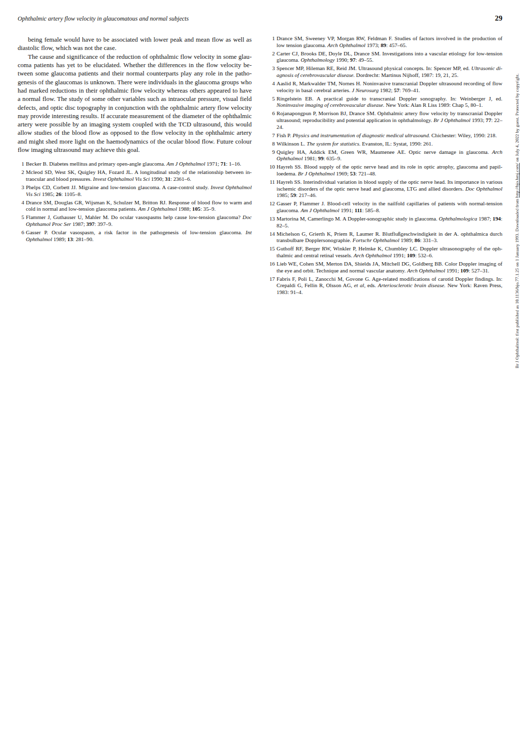Ophthalmic artery flow velocity in glaucomatous and normal subjects 29
being female would have to be associated with lower peak and mean flow as well as diastolic flow, which was not the case.
The cause and significance of the reduction of ophthalmic flow velocity in some glaucoma patients has yet to be elucidated. Whether the differences in the flow velocity between some glaucoma patients and their normal counterparts play any role in the pathogenesis of the glaucomas is unknown. There were individuals in the glaucoma groups who had marked reductions in their ophthalmic flow velocity whereas others appeared to have a normal flow. The study of some other variables such as intraocular pressure, visual field defects, and optic disc topography in conjunction with the ophthalmic artery flow velocity may provide interesting results. If accurate measurement of the diameter of the ophthalmic artery were possible by an imaging system coupled with the TCD ultrasound, this would allow studies of the blood flow as opposed to the flow velocity in the ophthalmic artery and might shed more light on the haemodynamics of the ocular blood flow. Future colour flow imaging ultrasound may achieve this goal.
Becker B. Diabetes mellitus and primary open-angle glaucoma. Am J Ophthalmol 1971; 71: 1–16.
Mcleod SD, West SK, Quigley HA, Fozard JL. A longitudinal study of the relationship between intraocular and blood pressures. Invest Ophthalmol Vis Sci 1990; 31: 2361–6.
Phelps CD, Corbett JJ. Migraine and low-tension glaucoma. A case-control study. Invest Ophthalmol Vis Sci 1985; 26: 1105–8.
Drance SM, Douglas GR, Wijsman K, Schulzer M, Britton RJ. Response of blood flow to warm and cold in normal and low-tension glaucoma patients. Am J Ophthalmol 1988; 105: 35–9.
Flammer J, Guthauser U, Mahler M. Do ocular vasospasms help cause low-tension glaucoma? Doc Ophthamol Proc Ser 1987; 397: 397–9.
Gasser P. Ocular vasospasm, a risk factor in the pathogenesis of low-tension glaucoma. Int Ophthalmol 1989; 13: 281–90.
Drance SM, Sweeney VP, Morgan RW, Feldman F. Studies of factors involved in the production of low tension glaucoma. Arch Ophthalmol 1973; 89: 457–65.
Carter CJ, Brooks DE, Doyle DL, Drance SM. Investigations into a vascular etiology for low-tension glaucoma. Ophthalmology 1990; 97: 49–55.
Spencer MP, Hileman RE, Reid JM. Ultrasound physical concepts. In: Spencer MP, ed. Ultrasonic diagnosis of cerebrovascular disease. Dordrecht: Martinus Nijhoff, 1987: 19, 21, 25.
Aaslid R, Markwalder TM, Nornes H. Noninvasive transcranial Doppler ultrasound recording of flow velocity in basal cerebral arteries. J Neurosurg 1982; 57: 769–41.
Ringelstein EB. A practical guide to transcranial Doppler sonography. In: Weinberger J, ed. Noninvasive imaging of cerebrovascular disease. New York: Alan R Liss 1989: Chap 5, 80–1.
Rojanapongpun P, Morrison BJ, Drance SM. Ophthalmic artery flow velocity by transcranial Doppler ultrasound; reproducibility and potential application in ophthalmology. Br J Ophthalmol 1993; 77: 22–24.
Fish P. Physics and instrumentation of diagnostic medical ultrasound. Chichester: Wiley, 1990: 218.
Wilkinson L. The system for statistics. Evanston, IL: Systat, 1990: 261.
Quigley HA, Addick EM, Green WR, Maumenee AE. Optic nerve damage in glaucoma. Arch Ophthalmol 1981; 99: 635–9.
Hayreh SS. Blood supply of the optic nerve head and its role in optic atrophy, glaucoma and papilloedema. Br J Ophthalmol 1969; 53: 721–48.
Hayreh SS. Interindividual variation in blood supply of the optic nerve head. Its importance in various ischemic disorders of the optic nerve head and glaucoma, LTG and allied disorders. Doc Ophthalmol 1985; 59: 217–46.
Gasser P, Flammer J. Blood-cell velocity in the nailfold capillaries of patients with normal-tension glaucoma. Am J Ophthalmol 1991; 111: 585–8.
Martorina M, Camerlingo M. A Doppler-sonographic study in glaucoma. Ophthalmologica 1987; 194: 82–5.
Michelson G, Grierth K, Priem R, Laumer R. Blutflußgeschwindigkeit in der A. ophthalmica durch transbulbare Dopplersonographie. Fortschr Ophthalmol 1989; 86: 331–3.
Guthoff RF, Berger RW, Winkler P, Helmke K, Chumbley LC. Doppler ultrasonography of the ophthalmic and central retinal vessels. Arch Ophthalmol 1991; 109: 532–6.
Lieb WE, Cohen SM, Merton DA, Shields JA, Mitchell DG, Goldberg BB. Color Doppler imaging of the eye and orbit. Technique and normal vascular anatomy. Arch Ophthalmol 1991; 109: 527–31.
Fabris F, Poli L, Zanocchi M, Govone G. Age-related modifications of carotid Doppler findings. In: Crepaldi G, Fellin R, Olsson AG, et al, eds. Arteriosclerotic brain disease. New York: Raven Press, 1983: 91–4.
Br J Ophthalmol: first published as 10.1136/bjo.77.1.25 on 1 January 1993. Downloaded from http://bjo.bmj.com/ on July 4, 2022 by guest. Protected by copyright.